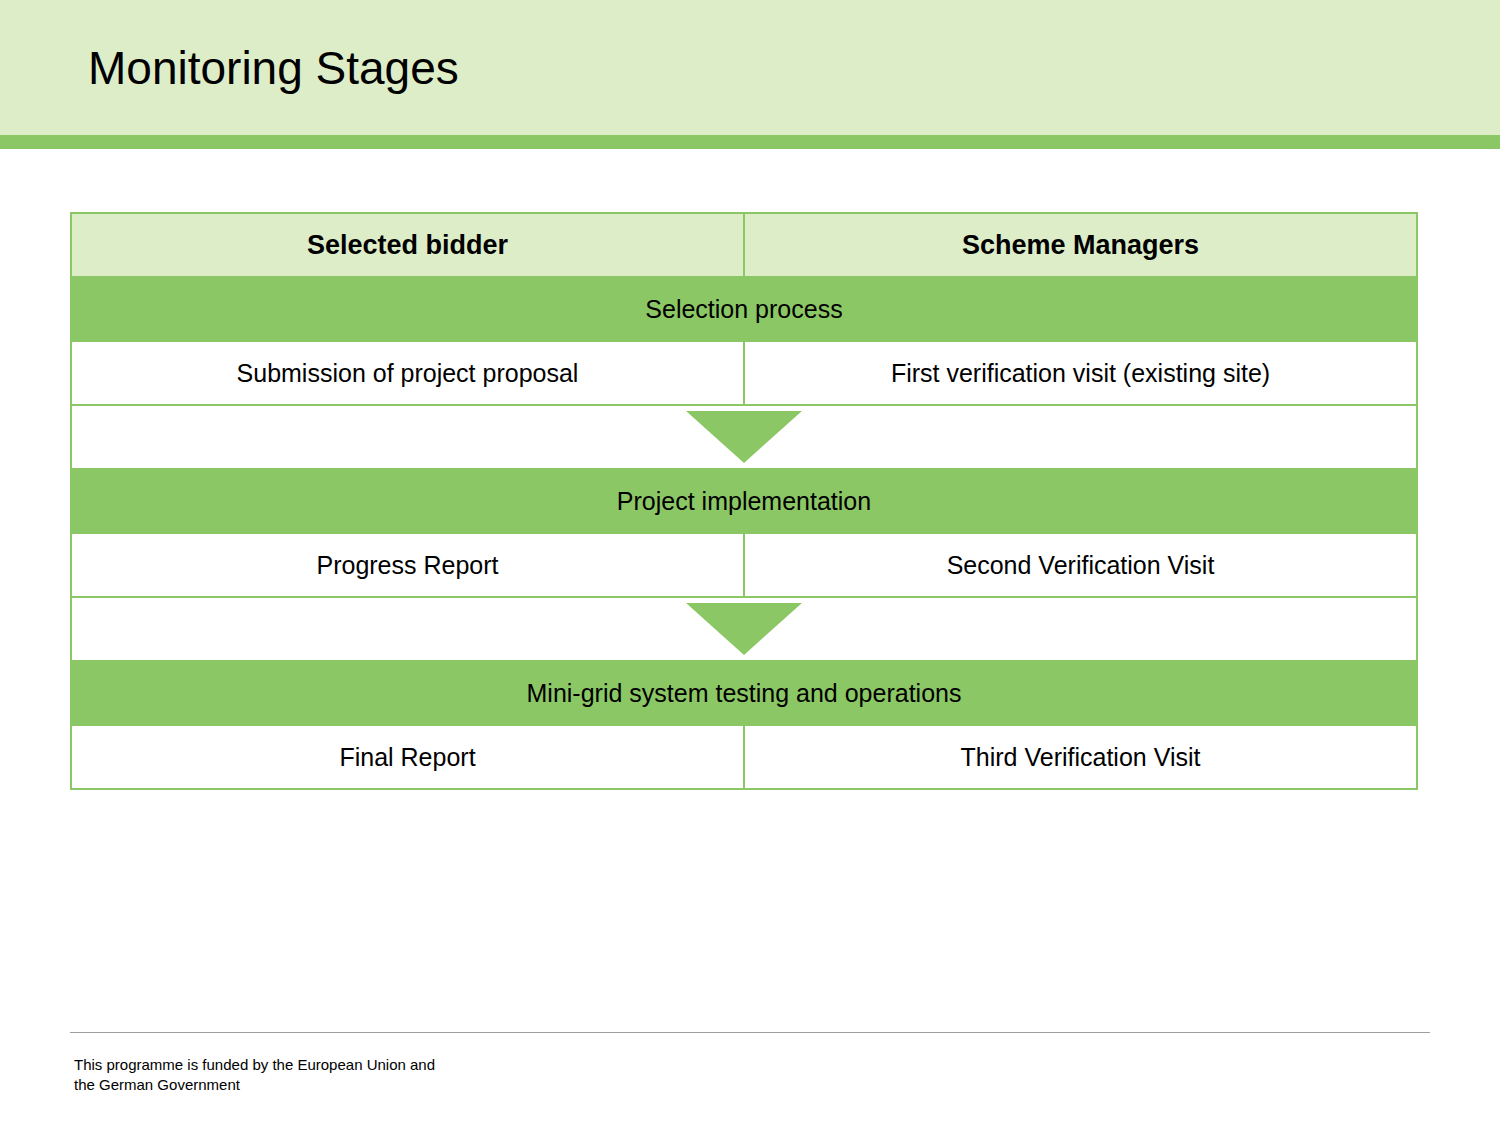Monitoring Stages
| Selected bidder | Scheme Managers |
| Selection process |
| Submission of project proposal | First verification visit (existing site) |
| Project implementation |
| Progress Report | Second Verification Visit |
| Mini-grid system testing and operations |
| Final Report | Third Verification Visit |
This programme is funded by the European Union and
the German Government